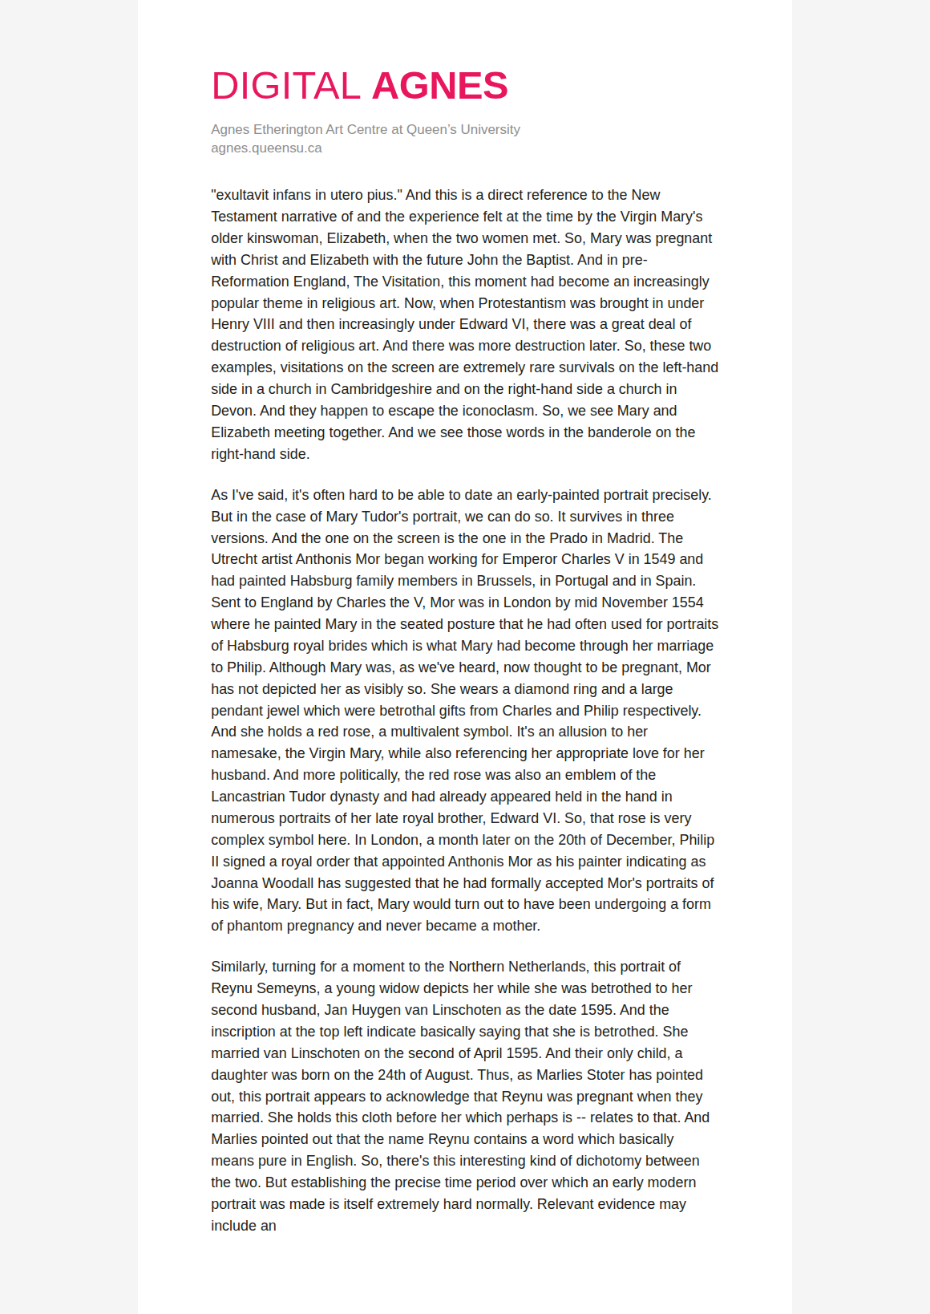DIGITAL AGNES
Agnes Etherington Art Centre at Queen’s University agnes.queensu.ca
"exultavit infans in utero pius." And this is a direct reference to the New Testament narrative of and the experience felt at the time by the Virgin Mary's older kinswoman, Elizabeth, when the two women met. So, Mary was pregnant with Christ and Elizabeth with the future John the Baptist. And in pre-Reformation England, The Visitation, this moment had become an increasingly popular theme in religious art. Now, when Protestantism was brought in under Henry VIII and then increasingly under Edward VI, there was a great deal of destruction of religious art. And there was more destruction later. So, these two examples, visitations on the screen are extremely rare survivals on the left-hand side in a church in Cambridgeshire and on the right-hand side a church in Devon. And they happen to escape the iconoclasm. So, we see Mary and Elizabeth meeting together. And we see those words in the banderole on the right-hand side.
As I've said, it's often hard to be able to date an early-painted portrait precisely. But in the case of Mary Tudor's portrait, we can do so. It survives in three versions. And the one on the screen is the one in the Prado in Madrid. The Utrecht artist Anthonis Mor began working for Emperor Charles V in 1549 and had painted Habsburg family members in Brussels, in Portugal and in Spain. Sent to England by Charles the V, Mor was in London by mid November 1554 where he painted Mary in the seated posture that he had often used for portraits of Habsburg royal brides which is what Mary had become through her marriage to Philip. Although Mary was, as we've heard, now thought to be pregnant, Mor has not depicted her as visibly so. She wears a diamond ring and a large pendant jewel which were betrothal gifts from Charles and Philip respectively. And she holds a red rose, a multivalent symbol. It's an allusion to her namesake, the Virgin Mary, while also referencing her appropriate love for her husband. And more politically, the red rose was also an emblem of the Lancastrian Tudor dynasty and had already appeared held in the hand in numerous portraits of her late royal brother, Edward VI. So, that rose is very complex symbol here. In London, a month later on the 20th of December, Philip II signed a royal order that appointed Anthonis Mor as his painter indicating as Joanna Woodall has suggested that he had formally accepted Mor's portraits of his wife, Mary. But in fact, Mary would turn out to have been undergoing a form of phantom pregnancy and never became a mother.
Similarly, turning for a moment to the Northern Netherlands, this portrait of Reynu Semeyns, a young widow depicts her while she was betrothed to her second husband, Jan Huygen van Linschoten as the date 1595. And the inscription at the top left indicate basically saying that she is betrothed. She married van Linschoten on the second of April 1595. And their only child, a daughter was born on the 24th of August. Thus, as Marlies Stoter has pointed out, this portrait appears to acknowledge that Reynu was pregnant when they married. She holds this cloth before her which perhaps is -- relates to that. And Marlies pointed out that the name Reynu contains a word which basically means pure in English. So, there's this interesting kind of dichotomy between the two. But establishing the precise time period over which an early modern portrait was made is itself extremely hard normally. Relevant evidence may include an